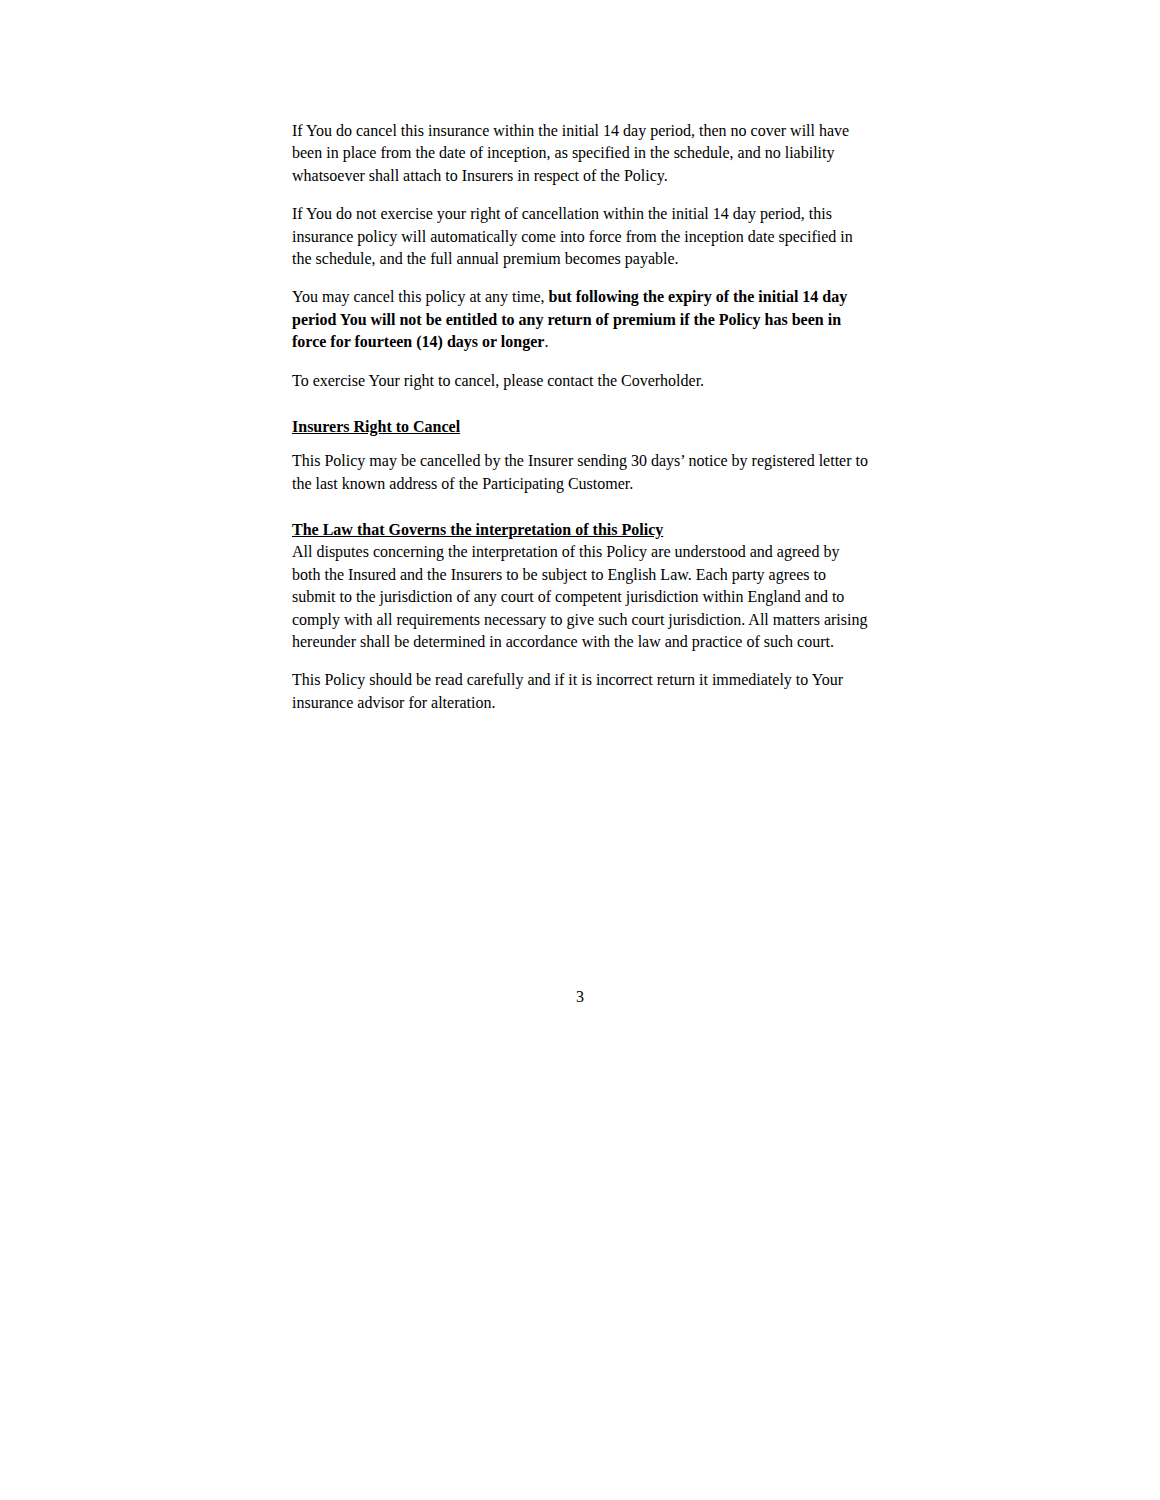If You do cancel this insurance within the initial 14 day period, then no cover will have been in place from the date of inception, as specified in the schedule, and no liability whatsoever shall attach to Insurers in respect of the Policy.
If You do not exercise your right of cancellation within the initial 14 day period, this insurance policy will automatically come into force from the inception date specified in the schedule, and the full annual premium becomes payable.
You may cancel this policy at any time, but following the expiry of the initial 14 day period You will not be entitled to any return of premium if the Policy has been in force for fourteen (14) days or longer.
To exercise Your right to cancel, please contact the Coverholder.
Insurers Right to Cancel
This Policy may be cancelled by the Insurer sending 30 days’ notice by registered letter to the last known address of the Participating Customer.
The Law that Governs the interpretation of this Policy
All disputes concerning the interpretation of this Policy are understood and agreed by both the Insured and the Insurers to be subject to English Law. Each party agrees to submit to the jurisdiction of any court of competent jurisdiction within England and to comply with all requirements necessary to give such court jurisdiction. All matters arising hereunder shall be determined in accordance with the law and practice of such court.
This Policy should be read carefully and if it is incorrect return it immediately to Your insurance advisor for alteration.
3